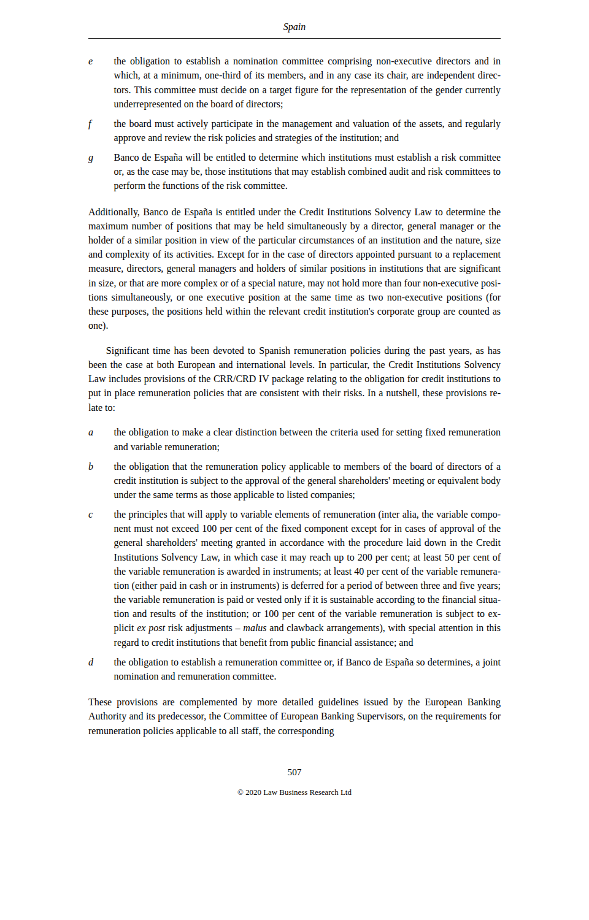Spain
ethe obligation to establish a nomination committee comprising non-executive directors and in which, at a minimum, one-third of its members, and in any case its chair, are independent directors. This committee must decide on a target figure for the representation of the gender currently underrepresented on the board of directors;
fthe board must actively participate in the management and valuation of the assets, and regularly approve and review the risk policies and strategies of the institution; and
g Banco de España will be entitled to determine which institutions must establish a risk committee or, as the case may be, those institutions that may establish combined audit and risk committees to perform the functions of the risk committee.
Additionally, Banco de España is entitled under the Credit Institutions Solvency Law to determine the maximum number of positions that may be held simultaneously by a director, general manager or the holder of a similar position in view of the particular circumstances of an institution and the nature, size and complexity of its activities. Except for in the case of directors appointed pursuant to a replacement measure, directors, general managers and holders of similar positions in institutions that are significant in size, or that are more complex or of a special nature, may not hold more than four non-executive positions simultaneously, or one executive position at the same time as two non-executive positions (for these purposes, the positions held within the relevant credit institution's corporate group are counted as one).
Significant time has been devoted to Spanish remuneration policies during the past years, as has been the case at both European and international levels. In particular, the Credit Institutions Solvency Law includes provisions of the CRR/CRD IV package relating to the obligation for credit institutions to put in place remuneration policies that are consistent with their risks. In a nutshell, these provisions relate to:
athe obligation to make a clear distinction between the criteria used for setting fixed remuneration and variable remuneration;
bthe obligation that the remuneration policy applicable to members of the board of directors of a credit institution is subject to the approval of the general shareholders' meeting or equivalent body under the same terms as those applicable to listed companies;
cthe principles that will apply to variable elements of remuneration (inter alia, the variable component must not exceed 100 per cent of the fixed component except for in cases of approval of the general shareholders' meeting granted in accordance with the procedure laid down in the Credit Institutions Solvency Law, in which case it may reach up to 200 per cent; at least 50 per cent of the variable remuneration is awarded in instruments; at least 40 per cent of the variable remuneration (either paid in cash or in instruments) is deferred for a period of between three and five years; the variable remuneration is paid or vested only if it is sustainable according to the financial situation and results of the institution; or 100 per cent of the variable remuneration is subject to explicit ex post risk adjustments – malus and clawback arrangements), with special attention in this regard to credit institutions that benefit from public financial assistance; and
dthe obligation to establish a remuneration committee or, if Banco de España so determines, a joint nomination and remuneration committee.
These provisions are complemented by more detailed guidelines issued by the European Banking Authority and its predecessor, the Committee of European Banking Supervisors, on the requirements for remuneration policies applicable to all staff, the corresponding
507
© 2020 Law Business Research Ltd